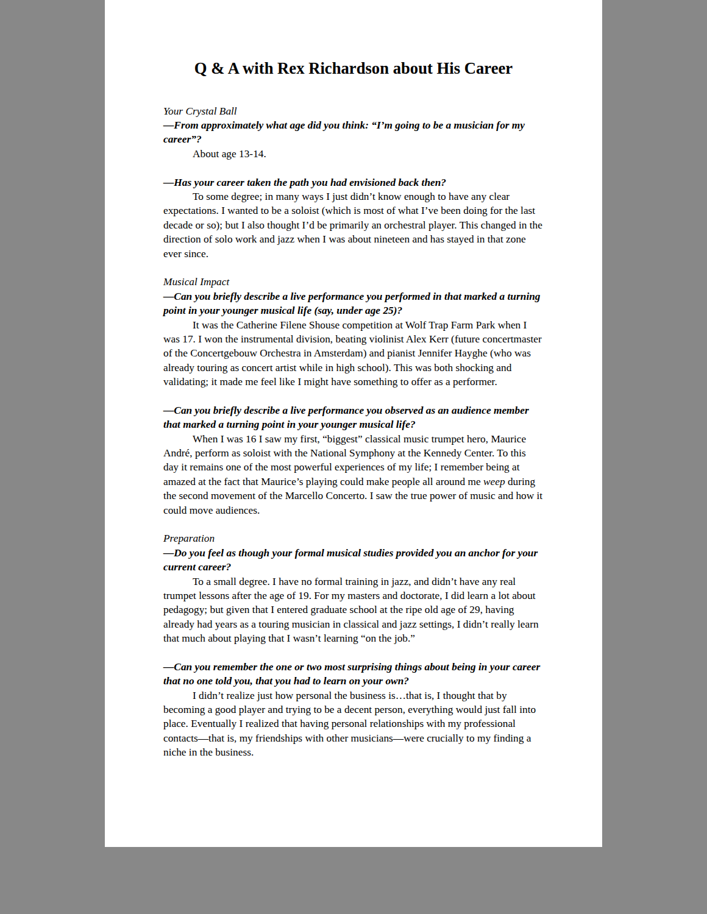Q & A with Rex Richardson about His Career
Your Crystal Ball
—From approximately what age did you think: “I’m going to be a musician for my career”?
About age 13-14.
—Has your career taken the path you had envisioned back then?
To some degree; in many ways I just didn’t know enough to have any clear expectations. I wanted to be a soloist (which is most of what I’ve been doing for the last decade or so); but I also thought I’d be primarily an orchestral player. This changed in the direction of solo work and jazz when I was about nineteen and has stayed in that zone ever since.
Musical Impact
—Can you briefly describe a live performance you performed in that marked a turning point in your younger musical life (say, under age 25)?
It was the Catherine Filene Shouse competition at Wolf Trap Farm Park when I was 17. I won the instrumental division, beating violinist Alex Kerr (future concertmaster of the Concertgebouw Orchestra in Amsterdam) and pianist Jennifer Hayghe (who was already touring as concert artist while in high school). This was both shocking and validating; it made me feel like I might have something to offer as a performer.
—Can you briefly describe a live performance you observed as an audience member that marked a turning point in your younger musical life?
When I was 16 I saw my first, “biggest” classical music trumpet hero, Maurice André, perform as soloist with the National Symphony at the Kennedy Center. To this day it remains one of the most powerful experiences of my life; I remember being at amazed at the fact that Maurice’s playing could make people all around me weep during the second movement of the Marcello Concerto. I saw the true power of music and how it could move audiences.
Preparation
—Do you feel as though your formal musical studies provided you an anchor for your current career?
To a small degree. I have no formal training in jazz, and didn’t have any real trumpet lessons after the age of 19. For my masters and doctorate, I did learn a lot about pedagogy; but given that I entered graduate school at the ripe old age of 29, having already had years as a touring musician in classical and jazz settings, I didn’t really learn that much about playing that I wasn’t learning “on the job.”
—Can you remember the one or two most surprising things about being in your career that no one told you, that you had to learn on your own?
I didn’t realize just how personal the business is…that is, I thought that by becoming a good player and trying to be a decent person, everything would just fall into place. Eventually I realized that having personal relationships with my professional contacts—that is, my friendships with other musicians—were crucially to my finding a niche in the business.